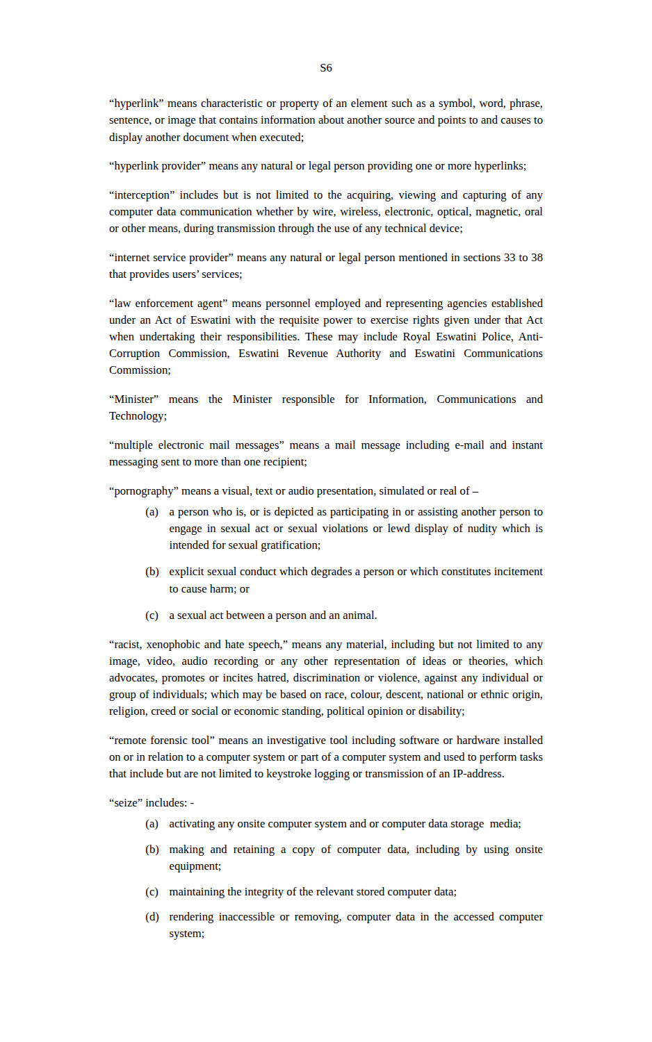S6
“hyperlink” means characteristic or property of an element such as a symbol, word, phrase, sentence, or image that contains information about another source and points to and causes to display another document when executed;
“hyperlink provider” means any natural or legal person providing one or more hyperlinks;
“interception” includes but is not limited to the acquiring, viewing and capturing of any computer data communication whether by wire, wireless, electronic, optical, magnetic, oral or other means, during transmission through the use of any technical device;
“internet service provider” means any natural or legal person mentioned in sections 33 to 38 that provides users’ services;
“law enforcement agent” means personnel employed and representing agencies established under an Act of Eswatini with the requisite power to exercise rights given under that Act when undertaking their responsibilities. These may include Royal Eswatini Police, Anti-Corruption Commission, Eswatini Revenue Authority and Eswatini Communications Commission;
“Minister” means the Minister responsible for Information, Communications and Technology;
“multiple electronic mail messages” means a mail message including e-mail and instant messaging sent to more than one recipient;
“pornography” means a visual, text or audio presentation, simulated or real of –
a person who is, or is depicted as participating in or assisting another person to engage in sexual act or sexual violations or lewd display of nudity which is intended for sexual gratification;
explicit sexual conduct which degrades a person or which constitutes incitement to cause harm; or
a sexual act between a person and an animal.
“racist, xenophobic and hate speech,” means any material, including but not limited to any image, video, audio recording or any other representation of ideas or theories, which advocates, promotes or incites hatred, discrimination or violence, against any individual or group of individuals; which may be based on race, colour, descent, national or ethnic origin, religion, creed or social or economic standing, political opinion or disability;
“remote forensic tool” means an investigative tool including software or hardware installed on or in relation to a computer system or part of a computer system and used to perform tasks that include but are not limited to keystroke logging or transmission of an IP-address.
“seize” includes: -
activating any onsite computer system and or computer data storage media;
making and retaining a copy of computer data, including by using onsite equipment;
maintaining the integrity of the relevant stored computer data;
rendering inaccessible or removing, computer data in the accessed computer system;